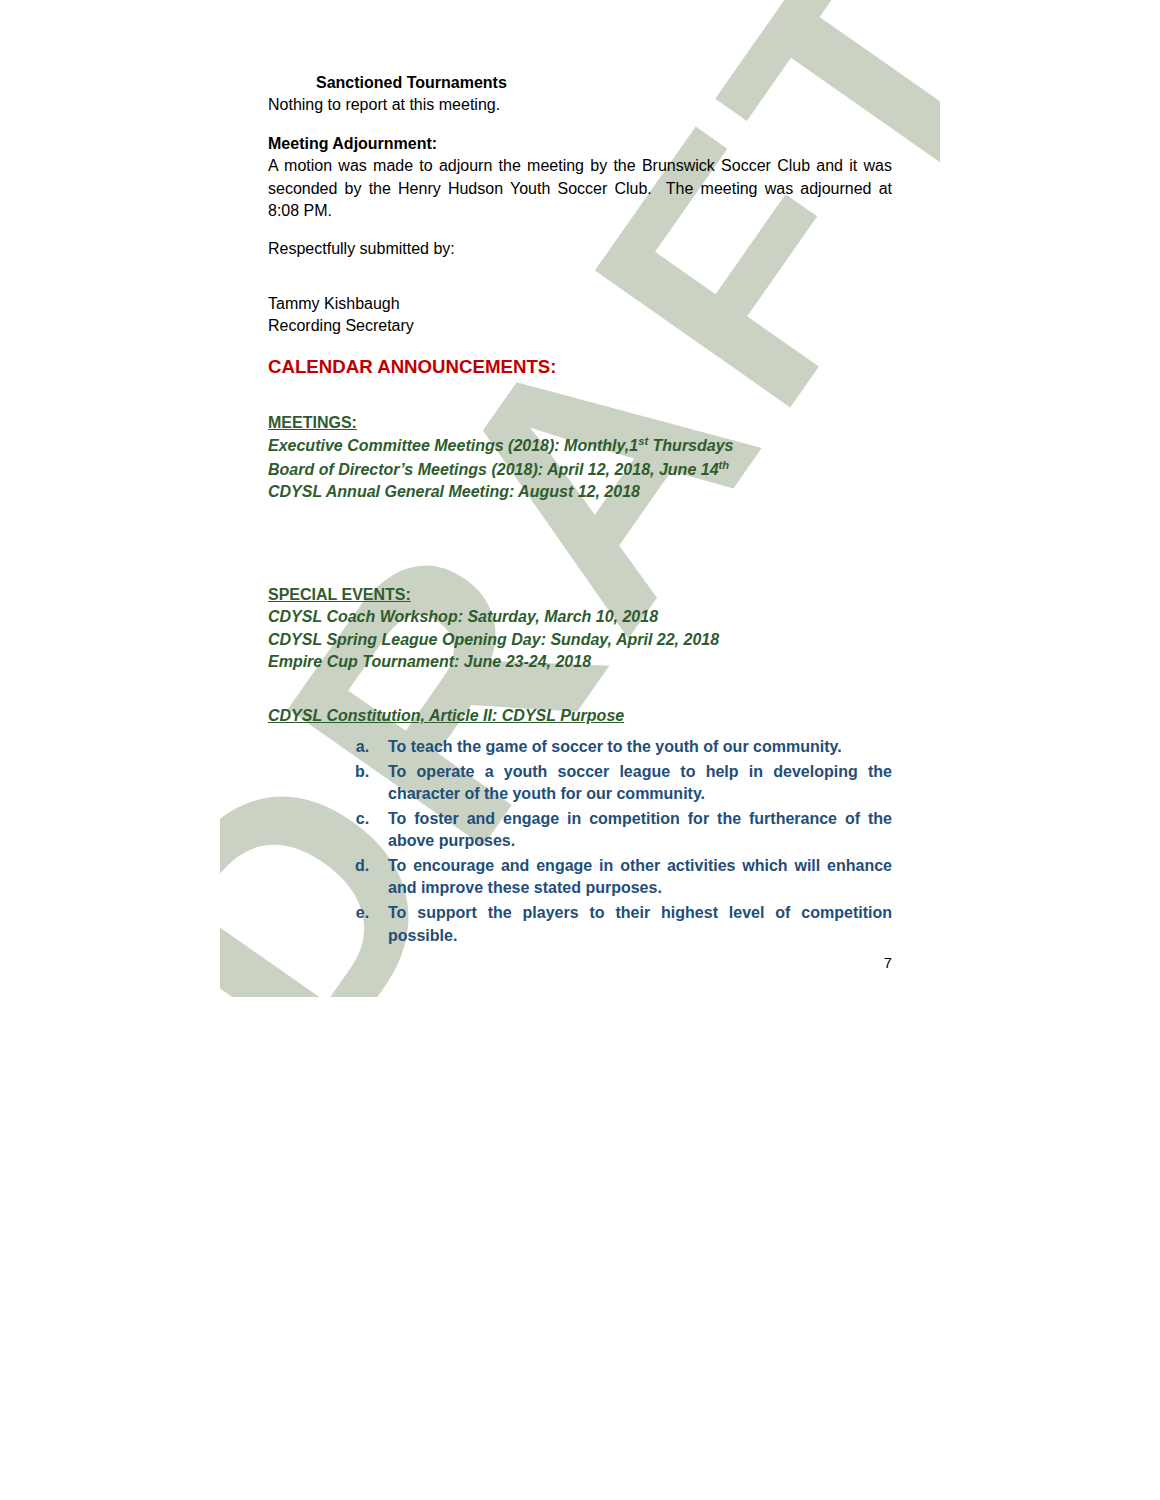DRAFT
Sanctioned Tournaments
Nothing to report at this meeting.
Meeting Adjournment:
A motion was made to adjourn the meeting by the Brunswick Soccer Club and it was seconded by the Henry Hudson Youth Soccer Club. The meeting was adjourned at 8:08 PM.
Respectfully submitted by:
Tammy Kishbaugh
Recording Secretary
CALENDAR ANNOUNCEMENTS:
MEETINGS:
Executive Committee Meetings (2018): Monthly,1st Thursdays
Board of Director’s Meetings (2018): April 12, 2018, June 14th
CDYSL Annual General Meeting: August 12, 2018
SPECIAL EVENTS:
CDYSL Coach Workshop: Saturday, March 10, 2018
CDYSL Spring League Opening Day: Sunday, April 22, 2018
Empire Cup Tournament: June 23-24, 2018
CDYSL Constitution, Article II: CDYSL Purpose
To teach the game of soccer to the youth of our community.
To operate a youth soccer league to help in developing the character of the youth for our community.
To foster and engage in competition for the furtherance of the above purposes.
To encourage and engage in other activities which will enhance and improve these stated purposes.
To support the players to their highest level of competition possible.
7